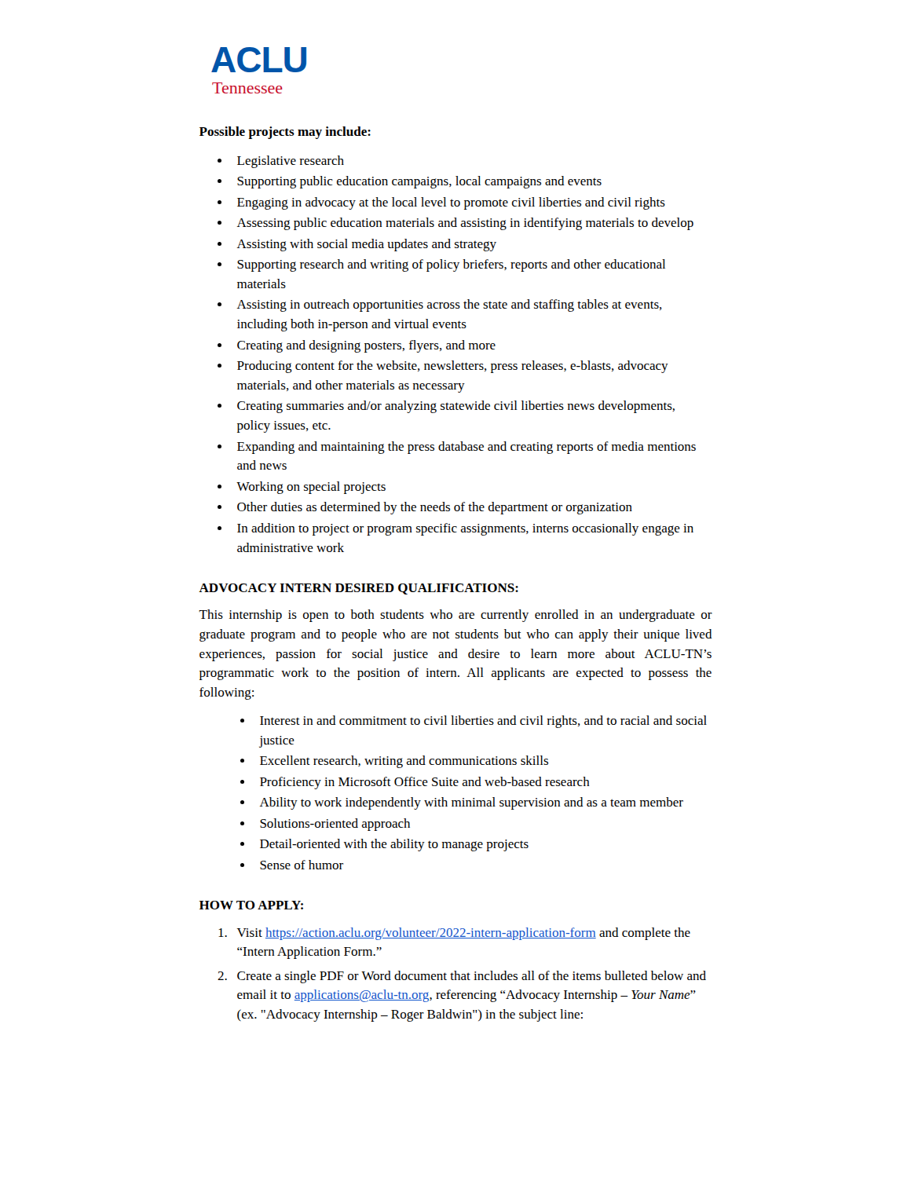ACLU Tennessee
Possible projects may include:
Legislative research
Supporting public education campaigns, local campaigns and events
Engaging in advocacy at the local level to promote civil liberties and civil rights
Assessing public education materials and assisting in identifying materials to develop
Assisting with social media updates and strategy
Supporting research and writing of policy briefers, reports and other educational materials
Assisting in outreach opportunities across the state and staffing tables at events, including both in-person and virtual events
Creating and designing posters, flyers, and more
Producing content for the website, newsletters, press releases, e-blasts, advocacy materials, and other materials as necessary
Creating summaries and/or analyzing statewide civil liberties news developments, policy issues, etc.
Expanding and maintaining the press database and creating reports of media mentions and news
Working on special projects
Other duties as determined by the needs of the department or organization
In addition to project or program specific assignments, interns occasionally engage in administrative work
ADVOCACY INTERN DESIRED QUALIFICATIONS:
This internship is open to both students who are currently enrolled in an undergraduate or graduate program and to people who are not students but who can apply their unique lived experiences, passion for social justice and desire to learn more about ACLU-TN’s programmatic work to the position of intern. All applicants are expected to possess the following:
Interest in and commitment to civil liberties and civil rights, and to racial and social justice
Excellent research, writing and communications skills
Proficiency in Microsoft Office Suite and web-based research
Ability to work independently with minimal supervision and as a team member
Solutions-oriented approach
Detail-oriented with the ability to manage projects
Sense of humor
HOW TO APPLY:
Visit https://action.aclu.org/volunteer/2022-intern-application-form and complete the “Intern Application Form.”
Create a single PDF or Word document that includes all of the items bulleted below and email it to applications@aclu-tn.org, referencing “Advocacy Internship – Your Name” (ex. "Advocacy Internship – Roger Baldwin") in the subject line: